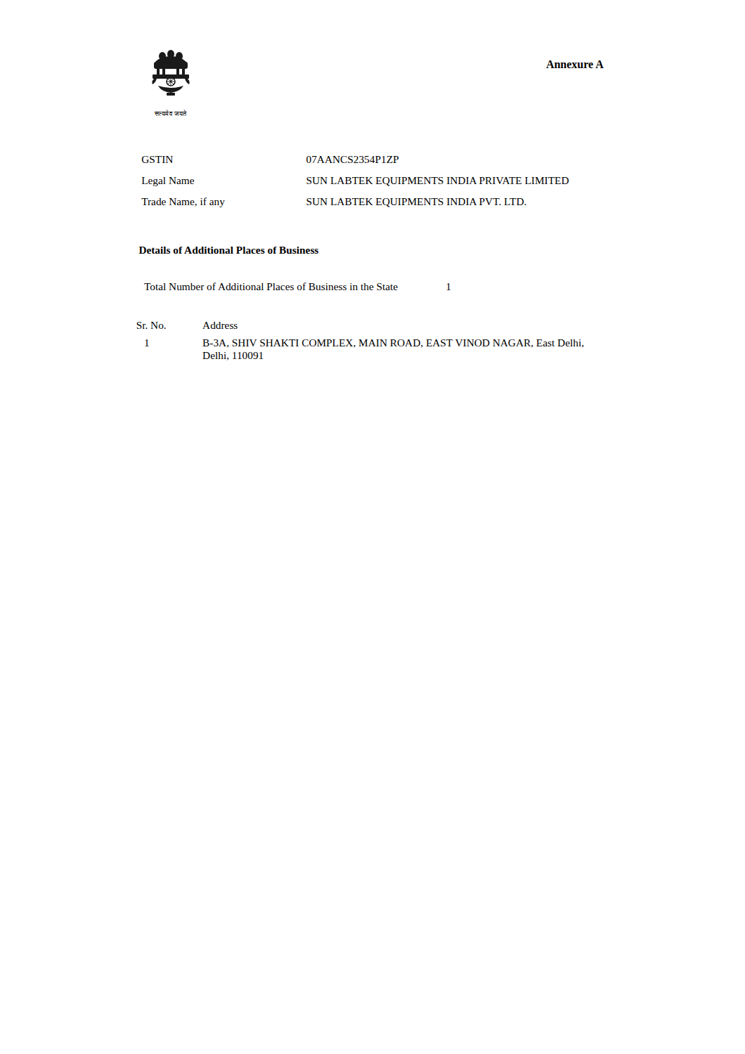सत्यमेव जयते
Annexure A
| GSTIN | 07AANCS2354P1ZP |
| Legal Name | SUN LABTEK EQUIPMENTS INDIA PRIVATE LIMITED |
| Trade Name, if any | SUN LABTEK EQUIPMENTS INDIA PVT. LTD. |
Details of Additional Places of Business
Total Number of Additional Places of Business in the State1
| Sr. No. | Address |
| --- | --- |
| 1 | B-3A, SHIV SHAKTI COMPLEX, MAIN ROAD, EAST VINOD NAGAR, East Delhi, Delhi, 110091 |